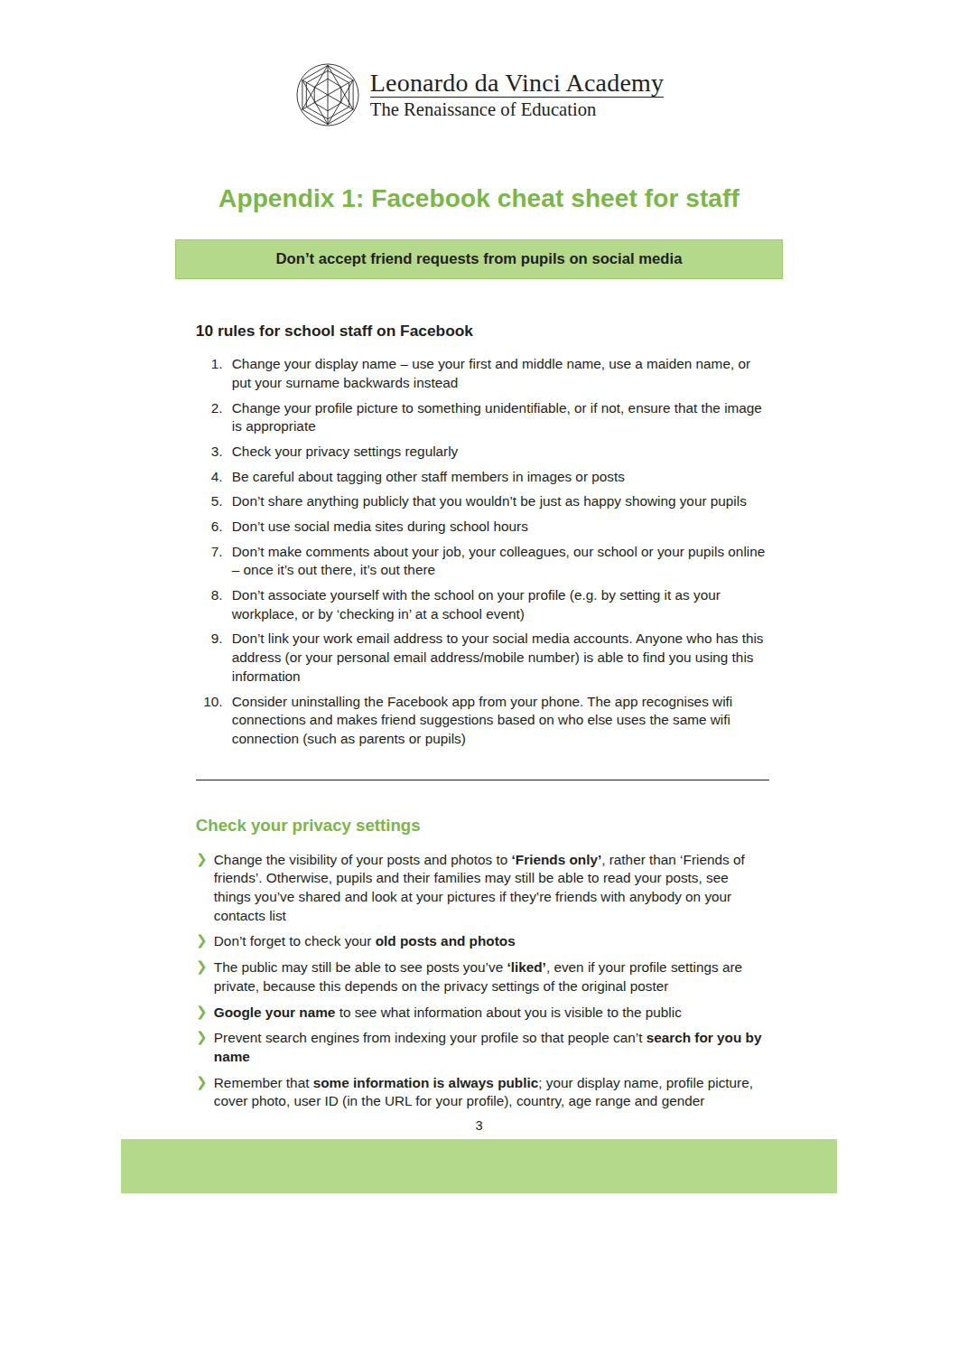Leonardo da Vinci Academy The Renaissance of Education
Appendix 1: Facebook cheat sheet for staff
Don’t accept friend requests from pupils on social media
10 rules for school staff on Facebook
Change your display name – use your first and middle name, use a maiden name, or put your surname backwards instead
Change your profile picture to something unidentifiable, or if not, ensure that the image is appropriate
Check your privacy settings regularly
Be careful about tagging other staff members in images or posts
Don’t share anything publicly that you wouldn’t be just as happy showing your pupils
Don’t use social media sites during school hours
Don’t make comments about your job, your colleagues, our school or your pupils online – once it’s out there, it’s out there
Don’t associate yourself with the school on your profile (e.g. by setting it as your workplace, or by ‘checking in’ at a school event)
Don’t link your work email address to your social media accounts. Anyone who has this address (or your personal email address/mobile number) is able to find you using this information
Consider uninstalling the Facebook app from your phone. The app recognises wifi connections and makes friend suggestions based on who else uses the same wifi connection (such as parents or pupils)
Check your privacy settings
Change the visibility of your posts and photos to ‘Friends only’, rather than ‘Friends of friends’. Otherwise, pupils and their families may still be able to read your posts, see things you’ve shared and look at your pictures if they’re friends with anybody on your contacts list
Don’t forget to check your old posts and photos
The public may still be able to see posts you’ve ‘liked’, even if your profile settings are private, because this depends on the privacy settings of the original poster
Google your name to see what information about you is visible to the public
Prevent search engines from indexing your profile so that people can’t search for you by name
Remember that some information is always public; your display name, profile picture, cover photo, user ID (in the URL for your profile), country, age range and gender
3